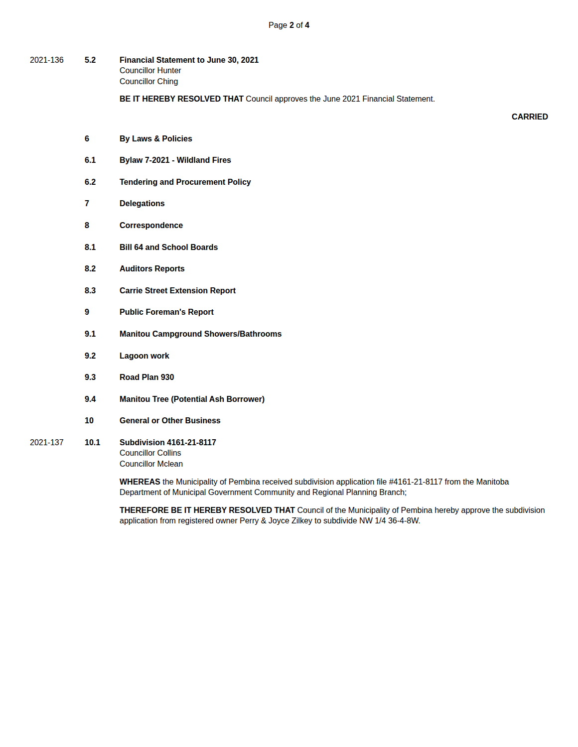Page 2 of 4
| 2021-136 | 5.2 | Financial Statement to June 30, 2021 Councillor Hunter Councillor Ching BE IT HEREBY RESOLVED THAT Council approves the June 2021 Financial Statement. CARRIED |
| | 6 | By Laws & Policies |
| | 6.1 | Bylaw 7-2021 - Wildland Fires |
| | 6.2 | Tendering and Procurement Policy |
| | 7 | Delegations |
| | 8 | Correspondence |
| | 8.1 | Bill 64 and School Boards |
| | 8.2 | Auditors Reports |
| | 8.3 | Carrie Street Extension Report |
| | 9 | Public Foreman's Report |
| | 9.1 | Manitou Campground Showers/Bathrooms |
| | 9.2 | Lagoon work |
| | 9.3 | Road Plan 930 |
| | 9.4 | Manitou Tree (Potential Ash Borrower) |
| | 10 | General or Other Business |
| 2021-137 | 10.1 | Subdivision 4161-21-8117 Councillor Collins Councillor Mclean WHEREAS the Municipality of Pembina received subdivision application file #4161-21-8117 from the Manitoba Department of Municipal Government Community and Regional Planning Branch; THEREFORE BE IT HEREBY RESOLVED THAT Council of the Municipality of Pembina hereby approve the subdivision application from registered owner Perry & Joyce Zilkey to subdivide NW 1/4 36-4-8W. |